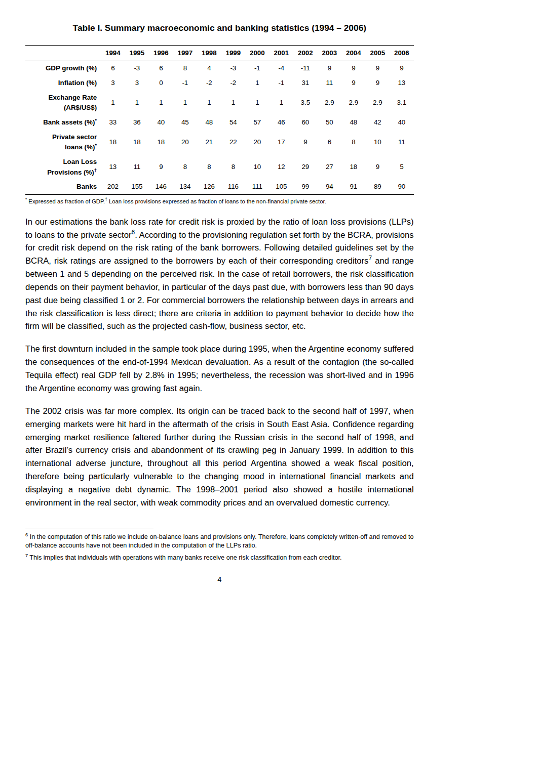Table I. Summary macroeconomic and banking statistics (1994 – 2006)
| | 1994 | 1995 | 1996 | 1997 | 1998 | 1999 | 2000 | 2001 | 2002 | 2003 | 2004 | 2005 | 2006 |
| --- | --- | --- | --- | --- | --- | --- | --- | --- | --- | --- | --- | --- | --- |
| GDP growth (%) | 6 | -3 | 6 | 8 | 4 | -3 | -1 | -4 | -11 | 9 | 9 | 9 | 9 |
| Inflation (%) | 3 | 3 | 0 | -1 | -2 | -2 | 1 | -1 | 31 | 11 | 9 | 9 | 13 |
| Exchange Rate (AR$/US$) | 1 | 1 | 1 | 1 | 1 | 1 | 1 | 1 | 3.5 | 2.9 | 2.9 | 2.9 | 3.1 |
| Bank assets (%) * | 33 | 36 | 40 | 45 | 48 | 54 | 57 | 46 | 60 | 50 | 48 | 42 | 40 |
| Private sector loans (%) * | 18 | 18 | 18 | 20 | 21 | 22 | 20 | 17 | 9 | 6 | 8 | 10 | 11 |
| Loan Loss Provisions (%) † | 13 | 11 | 9 | 8 | 8 | 8 | 10 | 12 | 29 | 27 | 18 | 9 | 5 |
| Banks | 202 | 155 | 146 | 134 | 126 | 116 | 111 | 105 | 99 | 94 | 91 | 89 | 90 |
* Expressed as fraction of GDP.† Loan loss provisions expressed as fraction of loans to the non-financial private sector.
In our estimations the bank loss rate for credit risk is proxied by the ratio of loan loss provisions (LLPs) to loans to the private sector6. According to the provisioning regulation set forth by the BCRA, provisions for credit risk depend on the risk rating of the bank borrowers. Following detailed guidelines set by the BCRA, risk ratings are assigned to the borrowers by each of their corresponding creditors7 and range between 1 and 5 depending on the perceived risk. In the case of retail borrowers, the risk classification depends on their payment behavior, in particular of the days past due, with borrowers less than 90 days past due being classified 1 or 2. For commercial borrowers the relationship between days in arrears and the risk classification is less direct; there are criteria in addition to payment behavior to decide how the firm will be classified, such as the projected cash-flow, business sector, etc.
The first downturn included in the sample took place during 1995, when the Argentine economy suffered the consequences of the end-of-1994 Mexican devaluation. As a result of the contagion (the so-called Tequila effect) real GDP fell by 2.8% in 1995; nevertheless, the recession was short-lived and in 1996 the Argentine economy was growing fast again.
The 2002 crisis was far more complex. Its origin can be traced back to the second half of 1997, when emerging markets were hit hard in the aftermath of the crisis in South East Asia. Confidence regarding emerging market resilience faltered further during the Russian crisis in the second half of 1998, and after Brazil’s currency crisis and abandonment of its crawling peg in January 1999. In addition to this international adverse juncture, throughout all this period Argentina showed a weak fiscal position, therefore being particularly vulnerable to the changing mood in international financial markets and displaying a negative debt dynamic. The 1998–2001 period also showed a hostile international environment in the real sector, with weak commodity prices and an overvalued domestic currency.
6 In the computation of this ratio we include on-balance loans and provisions only. Therefore, loans completely written-off and removed to off-balance accounts have not been included in the computation of the LLPs ratio.
7 This implies that individuals with operations with many banks receive one risk classification from each creditor.
4